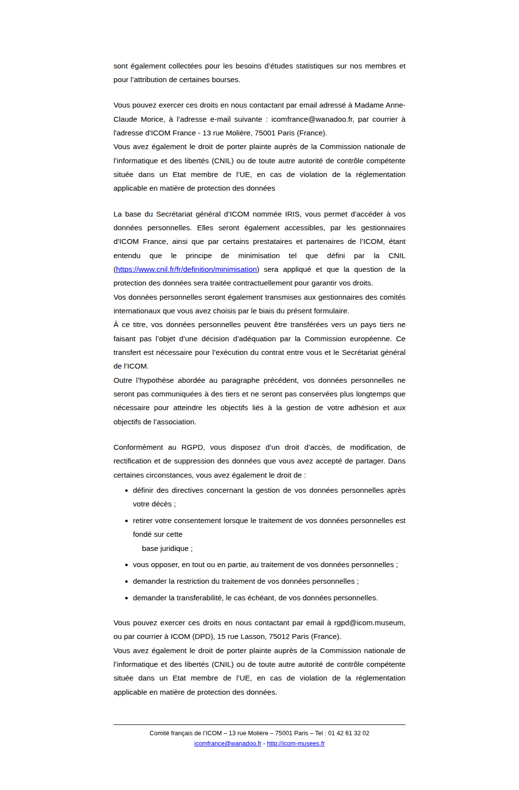sont également collectées pour les besoins d’études statistiques sur nos membres et pour l’attribution de certaines bourses.
Vous pouvez exercer ces droits en nous contactant par email adressé à Madame Anne-Claude Morice, à l’adresse e-mail suivante : icomfrance@wanadoo.fr, par courrier à l'adresse d'ICOM France - 13 rue Molière, 75001 Paris (France).
Vous avez également le droit de porter plainte auprès de la Commission nationale de l’informatique et des libertés (CNIL) ou de toute autre autorité de contrôle compétente située dans un Etat membre de l’UE, en cas de violation de la réglementation applicable en matière de protection des données
La base du Secrétariat général d’ICOM nommée IRIS, vous permet d’accéder à vos données personnelles. Elles seront également accessibles, par les gestionnaires d’ICOM France, ainsi que par certains prestataires et partenaires de l’ICOM, étant entendu que le principe de minimisation tel que défini par la CNIL (https://www.cnil.fr/fr/definition/minimisation) sera appliqué et que la question de la protection des données sera traitée contractuellement pour garantir vos droits.
Vos données personnelles seront également transmises aux gestionnaires des comités internationaux que vous avez choisis par le biais du présent formulaire.
À ce titre, vos données personnelles peuvent être transférées vers un pays tiers ne faisant pas l’objet d’une décision d’adéquation par la Commission européenne. Ce transfert est nécessaire pour l’exécution du contrat entre vous et le Secrétariat général de l’ICOM.
Outre l’hypothèse abordée au paragraphe précédent, vos données personnelles ne seront pas communiquées à des tiers et ne seront pas conservées plus longtemps que nécessaire pour atteindre les objectifs liés à la gestion de votre adhésion et aux objectifs de l’association.
Conformément au RGPD, vous disposez d’un droit d’accès, de modification, de rectification et de suppression des données que vous avez accepté de partager. Dans certaines circonstances, vous avez également le droit de :
définir des directives concernant la gestion de vos données personnelles après votre décès ;
retirer votre consentement lorsque le traitement de vos données personnelles est fondé sur cette base juridique ;
vous opposer, en tout ou en partie, au traitement de vos données personnelles ;
demander la restriction du traitement de vos données personnelles ;
demander la transferabilité, le cas échéant, de vos données personnelles.
Vous pouvez exercer ces droits en nous contactant par email à rgpd@icom.museum, ou par courrier à ICOM (DPD), 15 rue Lasson, 75012 Paris (France).
Vous avez également le droit de porter plainte auprès de la Commission nationale de l’informatique et des libertés (CNIL) ou de toute autre autorité de contrôle compétente située dans un Etat membre de l’UE, en cas de violation de la réglementation applicable en matière de protection des données.
Comité français de l’ICOM – 13 rue Molière – 75001 Paris – Tel : 01 42 61 32 02
icomfrance@wanadoo.fr - http://icom-musees.fr